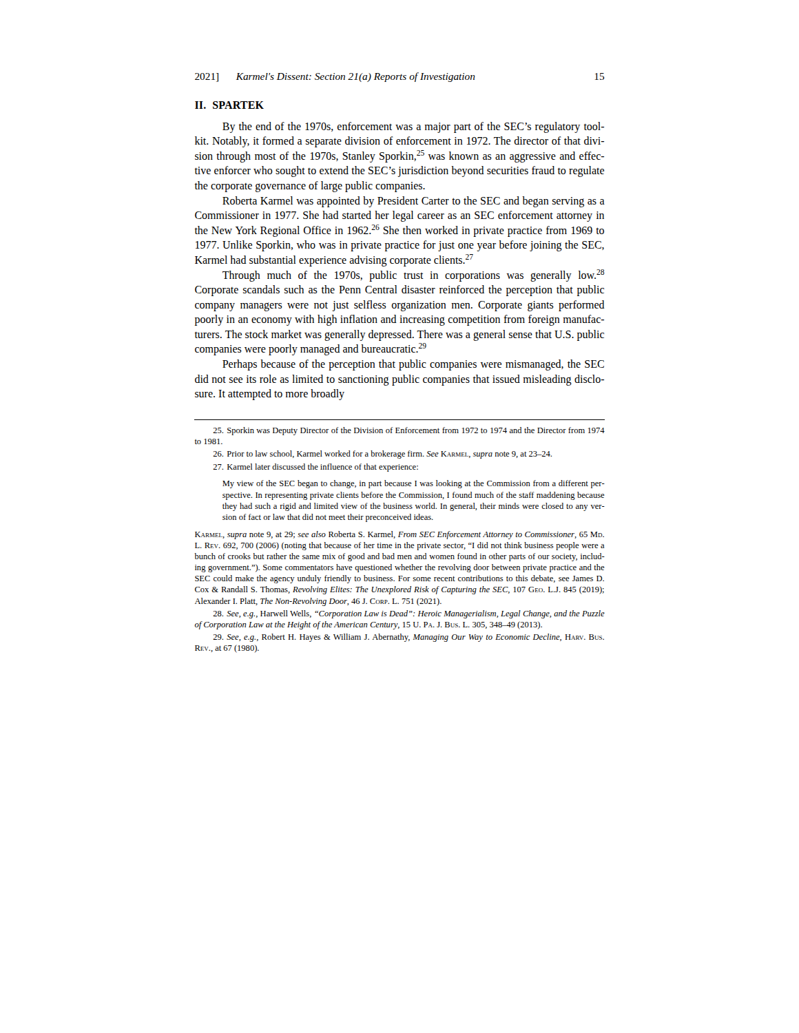2021] Karmel's Dissent: Section 21(a) Reports of Investigation 15
II. SPARTEK
By the end of the 1970s, enforcement was a major part of the SEC’s regulatory toolkit. Notably, it formed a separate division of enforcement in 1972. The director of that division through most of the 1970s, Stanley Sporkin,25 was known as an aggressive and effective enforcer who sought to extend the SEC’s jurisdiction beyond securities fraud to regulate the corporate governance of large public companies.
Roberta Karmel was appointed by President Carter to the SEC and began serving as a Commissioner in 1977. She had started her legal career as an SEC enforcement attorney in the New York Regional Office in 1962.26 She then worked in private practice from 1969 to 1977. Unlike Sporkin, who was in private practice for just one year before joining the SEC, Karmel had substantial experience advising corporate clients.27
Through much of the 1970s, public trust in corporations was generally low.28 Corporate scandals such as the Penn Central disaster reinforced the perception that public company managers were not just selfless organization men. Corporate giants performed poorly in an economy with high inflation and increasing competition from foreign manufacturers. The stock market was generally depressed. There was a general sense that U.S. public companies were poorly managed and bureaucratic.29
Perhaps because of the perception that public companies were mismanaged, the SEC did not see its role as limited to sanctioning public companies that issued misleading disclosure. It attempted to more broadly
25. Sporkin was Deputy Director of the Division of Enforcement from 1972 to 1974 and the Director from 1974 to 1981.
26. Prior to law school, Karmel worked for a brokerage firm. See Karmel, supra note 9, at 23–24.
27. Karmel later discussed the influence of that experience:
My view of the SEC began to change, in part because I was looking at the Commission from a different perspective. In representing private clients before the Commission, I found much of the staff maddening because they had such a rigid and limited view of the business world. In general, their minds were closed to any version of fact or law that did not meet their preconceived ideas.
Karmel, supra note 9, at 29; see also Roberta S. Karmel, From SEC Enforcement Attorney to Commissioner, 65 Md. L. Rev. 692, 700 (2006) (noting that because of her time in the private sector, “I did not think business people were a bunch of crooks but rather the same mix of good and bad men and women found in other parts of our society, including government.”). Some commentators have questioned whether the revolving door between private practice and the SEC could make the agency unduly friendly to business. For some recent contributions to this debate, see James D. Cox & Randall S. Thomas, Revolving Elites: The Unexplored Risk of Capturing the SEC, 107 Geo. L.J. 845 (2019); Alexander I. Platt, The Non-Revolving Door, 46 J. Corp. L. 751 (2021).
28. See, e.g., Harwell Wells, “Corporation Law is Dead”: Heroic Managerialism, Legal Change, and the Puzzle of Corporation Law at the Height of the American Century, 15 U. Pa. J. Bus. L. 305, 348–49 (2013).
29. See, e.g., Robert H. Hayes & William J. Abernathy, Managing Our Way to Economic Decline, Harv. Bus. Rev., at 67 (1980).